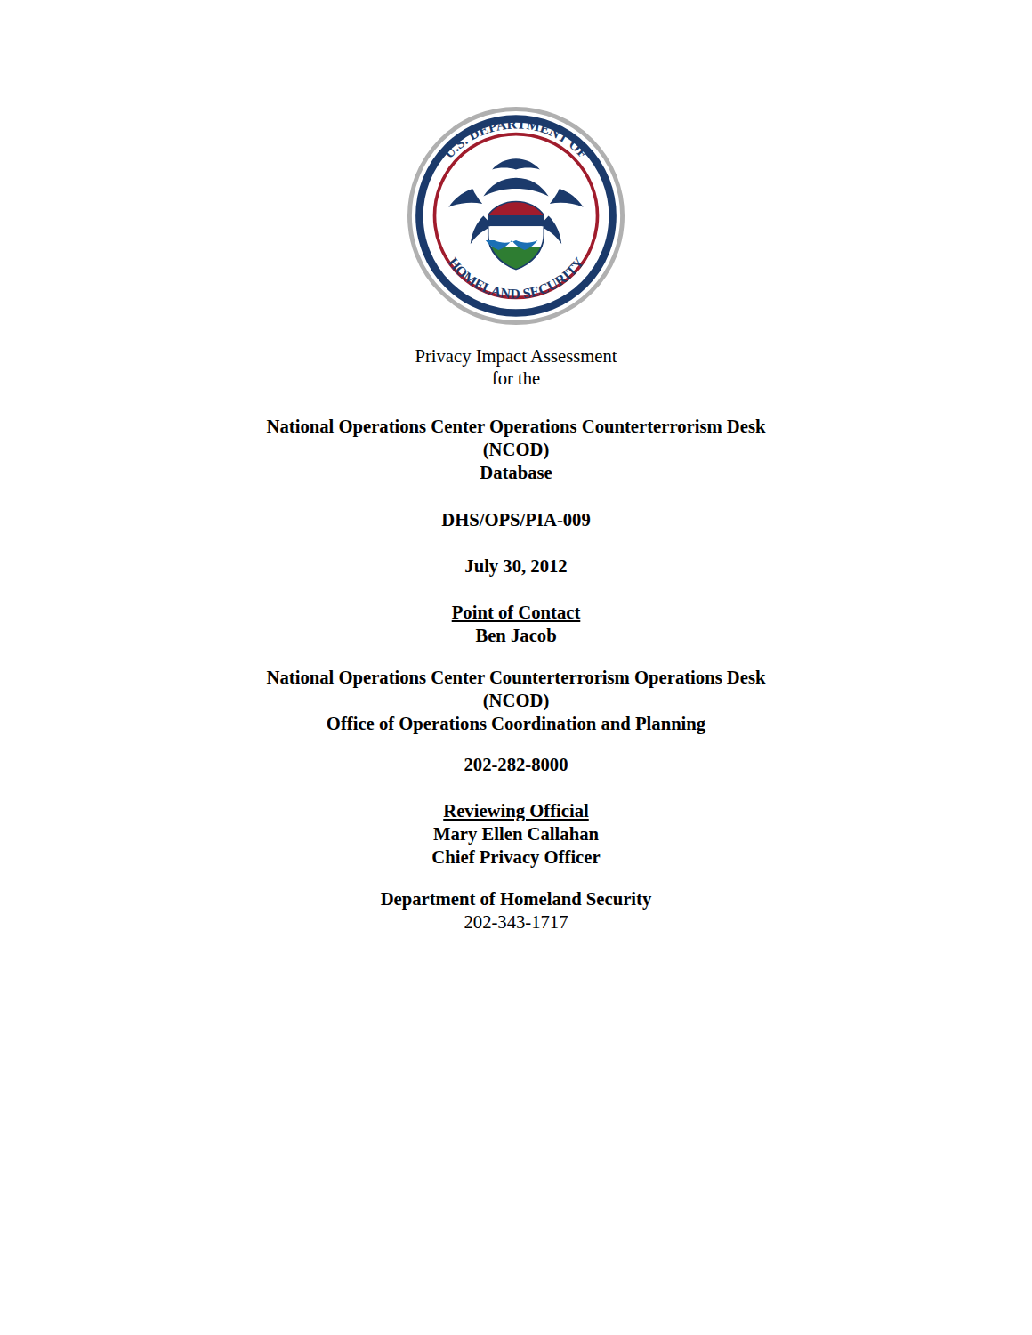Privacy Impact Assessment
for the
National Operations Center Operations Counterterrorism Desk (NCOD)
Database
DHS/OPS/PIA-009
July 30, 2012
Point of Contact
Ben Jacob
National Operations Center Counterterrorism Operations Desk (NCOD)
Office of Operations Coordination and Planning
202-282-8000
Reviewing Official
Mary Ellen Callahan
Chief Privacy Officer
Department of Homeland Security
202-343-1717